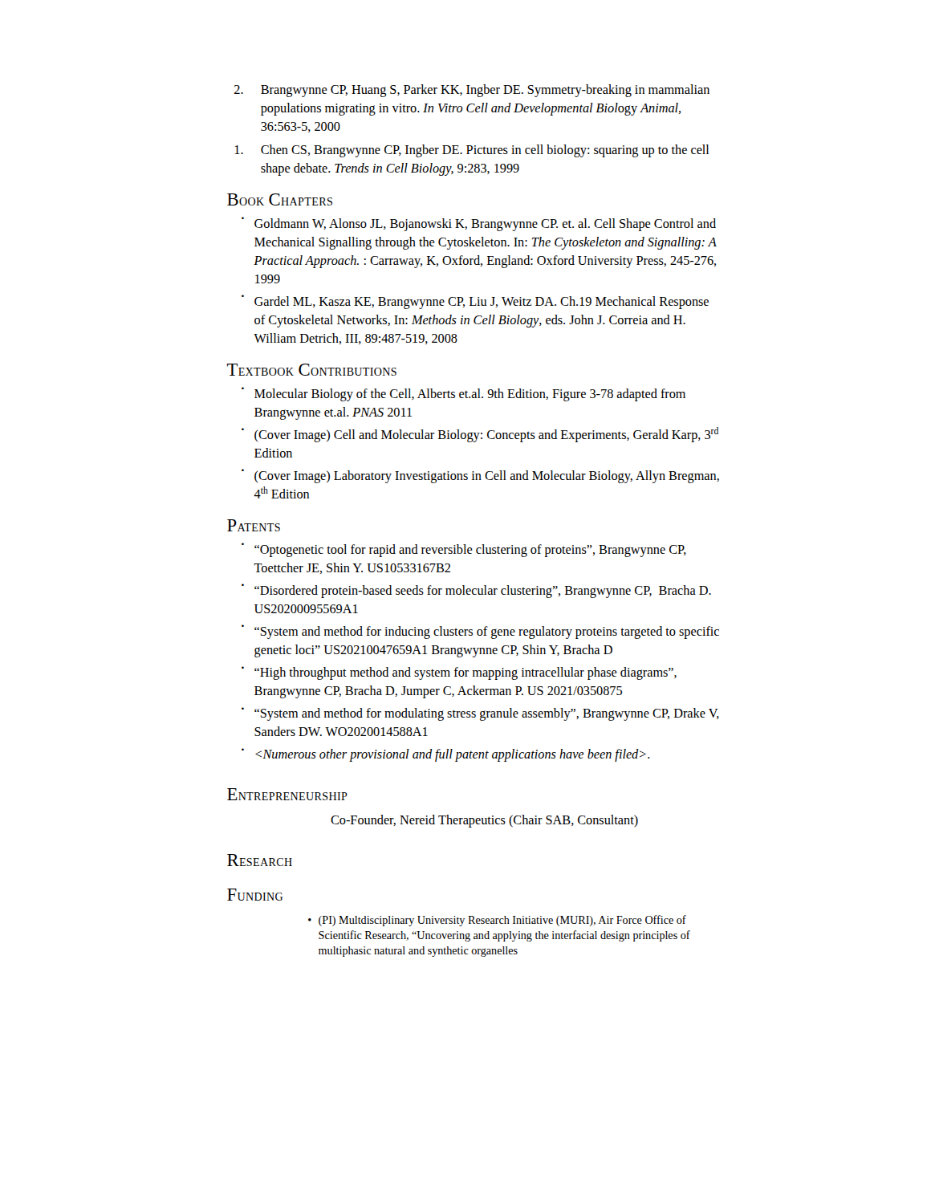2. Brangwynne CP, Huang S, Parker KK, Ingber DE. Symmetry-breaking in mammalian populations migrating in vitro. In Vitro Cell and Developmental Biology Animal, 36:563-5, 2000
1. Chen CS, Brangwynne CP, Ingber DE. Pictures in cell biology: squaring up to the cell shape debate. Trends in Cell Biology, 9:283, 1999
Book Chapters
Goldmann W, Alonso JL, Bojanowski K, Brangwynne CP. et. al. Cell Shape Control and Mechanical Signalling through the Cytoskeleton. In: The Cytoskeleton and Signalling: A Practical Approach. : Carraway, K, Oxford, England: Oxford University Press, 245-276, 1999
Gardel ML, Kasza KE, Brangwynne CP, Liu J, Weitz DA. Ch.19 Mechanical Response of Cytoskeletal Networks, In: Methods in Cell Biology, eds. John J. Correia and H. William Detrich, III, 89:487-519, 2008
Textbook Contributions
Molecular Biology of the Cell, Alberts et.al. 9th Edition, Figure 3-78 adapted from Brangwynne et.al. PNAS 2011
(Cover Image) Cell and Molecular Biology: Concepts and Experiments, Gerald Karp, 3rd Edition
(Cover Image) Laboratory Investigations in Cell and Molecular Biology, Allyn Bregman, 4th Edition
Patents
“Optogenetic tool for rapid and reversible clustering of proteins”, Brangwynne CP, Toettcher JE, Shin Y. US10533167B2
“Disordered protein-based seeds for molecular clustering”, Brangwynne CP, Bracha D. US20200095569A1
“System and method for inducing clusters of gene regulatory proteins targeted to specific genetic loci” US20210047659A1 Brangwynne CP, Shin Y, Bracha D
“High throughput method and system for mapping intracellular phase diagrams”, Brangwynne CP, Bracha D, Jumper C, Ackerman P. US 2021/0350875
“System and method for modulating stress granule assembly”, Brangwynne CP, Drake V, Sanders DW. WO2020014588A1
<Numerous other provisional and full patent applications have been filed>.
Entrepreneurship
Co-Founder, Nereid Therapeutics (Chair SAB, Consultant)
Research
Funding
(PI) Multdisciplinary University Research Initiative (MURI), Air Force Office of Scientific Research, “Uncovering and applying the interfacial design principles of multiphasic natural and synthetic organelles